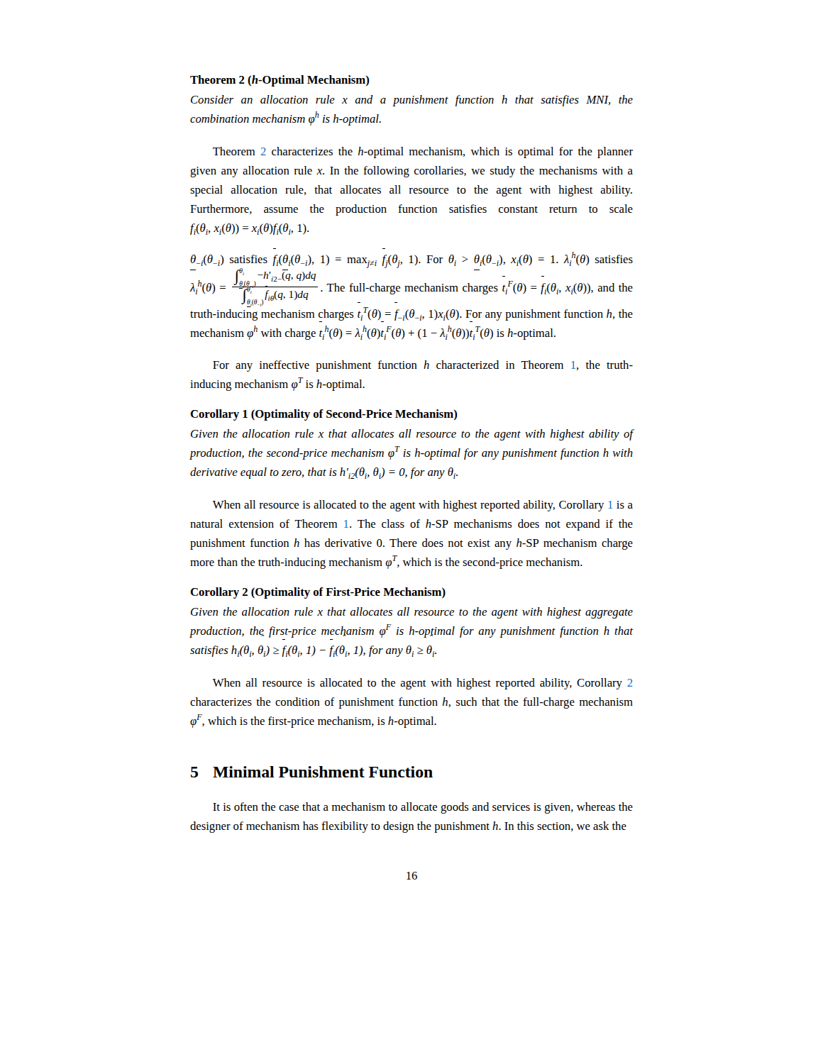Theorem 2 (h-Optimal Mechanism)
Consider an allocation rule x and a punishment function h that satisfies MNI, the combination mechanism φh is h-optimal.
Theorem 2 characterizes the h-optimal mechanism, which is optimal for the planner given any allocation rule x. In the following corollaries, we study the mechanisms with a special allocation rule, that allocates all resource to the agent with highest ability. Furthermore, assume the production function satisfies constant return to scale fi(θi, xi(θ)) = xi(θ)fi(θi, 1).
θ−i(θ−i) satisfies fi(θi(θ−i), 1) = maxj≠i fj(θj, 1). For θi > θi(θ−i), xi(θ) = 1. λih(θ) satisfies λih(θ) = ∫θi θi(θ−i)−h′i2−(q, q)dq ∫θi θi(θ−i) fiθ(q, 1)dq . The full-charge mechanism charges tiF(θ) = fi(θi, xi(θ)), and the truth-inducing mechanism charges tiT(θ) = f−i(θ−i, 1)xi(θ). For any punishment function h, the mechanism φh with charge tih(θ) = λih(θ)tiF(θ) + (1 − λih(θ))tiT(θ) is h-optimal.
For any ineffective punishment function h characterized in Theorem 1, the truth-inducing mechanism φT is h-optimal.
Corollary 1 (Optimality of Second-Price Mechanism)
Given the allocation rule x that allocates all resource to the agent with highest ability of production, the second-price mechanism φT is h-optimal for any punishment function h with derivative equal to zero, that is h′i2(θi, θi) = 0, for any θi.
When all resource is allocated to the agent with highest reported ability, Corollary 1 is a natural extension of Theorem 1. The class of h-SP mechanisms does not expand if the punishment function h has derivative 0. There does not exist any h-SP mechanism charge more than the truth-inducing mechanism φT, which is the second-price mechanism.
Corollary 2 (Optimality of First-Price Mechanism)
Given the allocation rule x that allocates all resource to the agent with highest aggregate production, the first-price mechanism φF is h-optimal for any punishment function h that satisfies hi(θi, ̂θi) ≥ fi(θi, 1) − fi(̂θi, 1), for any θi ≥ ̂θi.
When all resource is allocated to the agent with highest reported ability, Corollary 2 characterizes the condition of punishment function h, such that the full-charge mechanism φF, which is the first-price mechanism, is h-optimal.
5 Minimal Punishment Function
It is often the case that a mechanism to allocate goods and services is given, whereas the designer of mechanism has flexibility to design the punishment h. In this section, we ask the
16